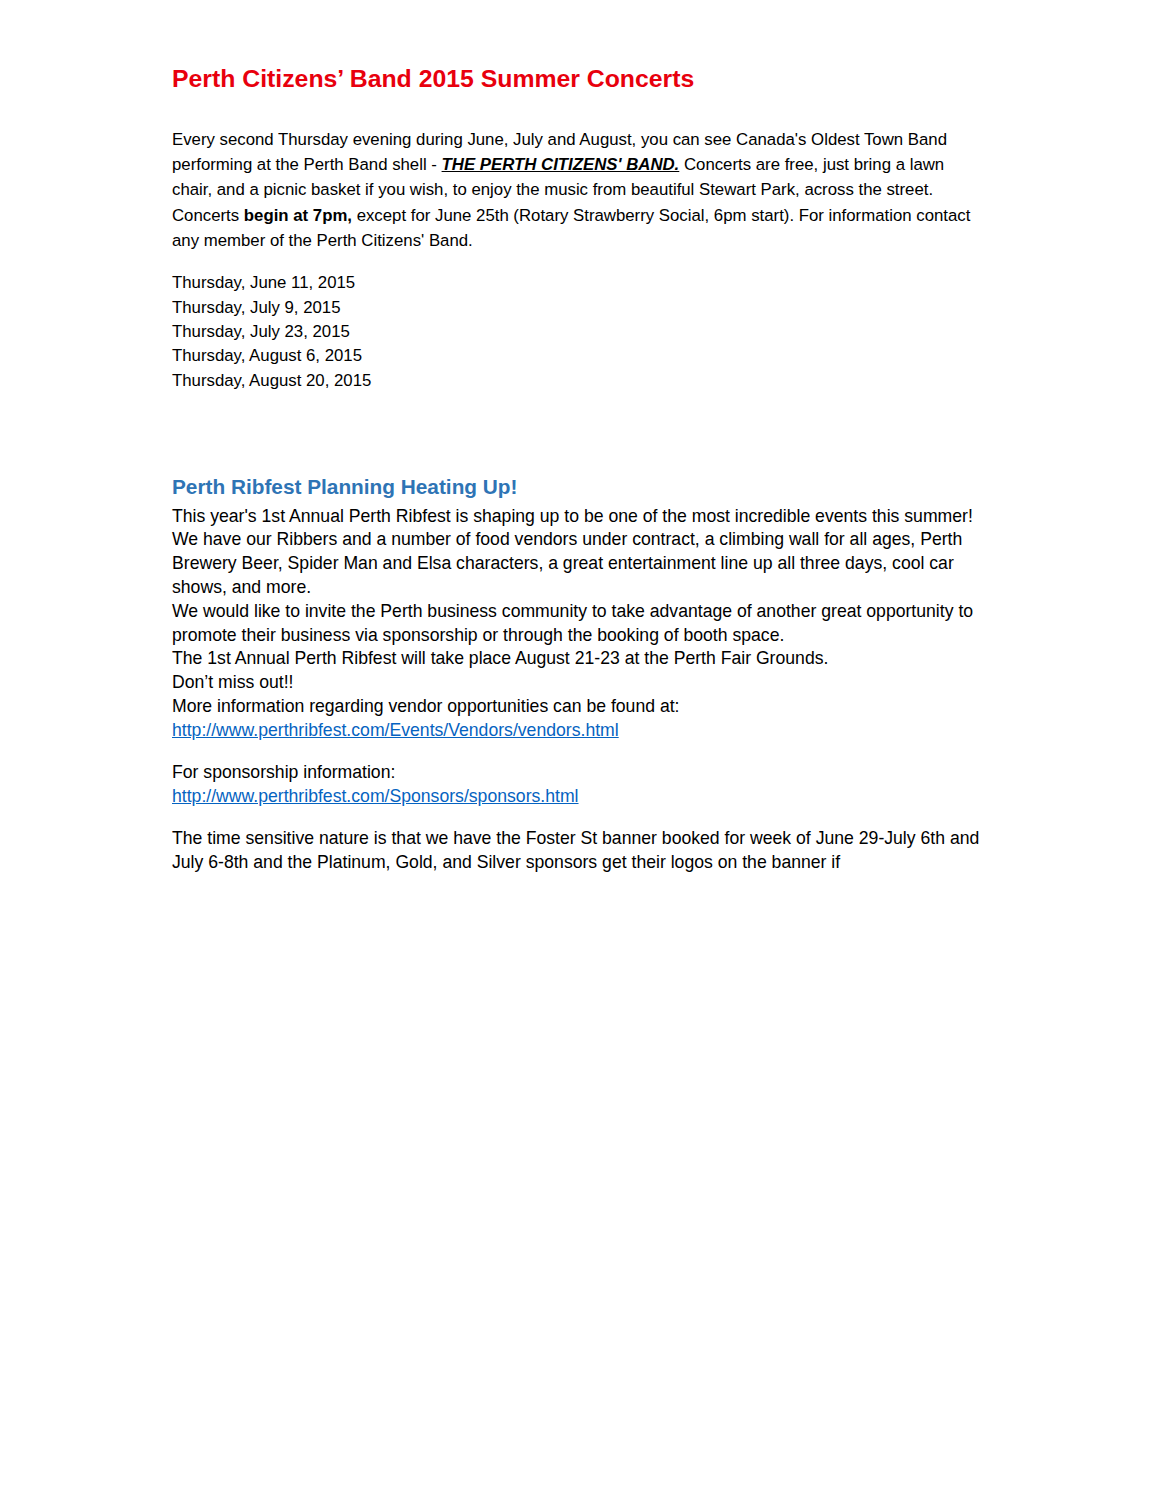Perth Citizens’ Band 2015 Summer Concerts
Every second Thursday evening during June, July and August, you can see Canada's Oldest Town Band performing at the Perth Band shell - THE PERTH CITIZENS' BAND. Concerts are free, just bring a lawn chair, and a picnic basket if you wish, to enjoy the music from beautiful Stewart Park, across the street. Concerts begin at 7pm, except for June 25th (Rotary Strawberry Social, 6pm start). For information contact any member of the Perth Citizens' Band.
Thursday, June 11, 2015
Thursday, July 9, 2015
Thursday, July 23, 2015
Thursday, August 6, 2015
Thursday, August 20, 2015
Perth Ribfest Planning Heating Up!
This year's 1st Annual Perth Ribfest is shaping up to be one of the most incredible events this summer!
We have our Ribbers and a number of food vendors under contract, a climbing wall for all ages, Perth Brewery Beer, Spider Man and Elsa characters, a great entertainment line up all three days, cool car shows, and more.
We would like to invite the Perth business community to take advantage of another great opportunity to promote their business via sponsorship or through the booking of booth space.
The 1st Annual Perth Ribfest will take place August 21-23 at the Perth Fair Grounds.
Don’t miss out!!
More information regarding vendor opportunities can be found at:
http://www.perthribfest.com/Events/Vendors/vendors.html
For sponsorship information:
http://www.perthribfest.com/Sponsors/sponsors.html
The time sensitive nature is that we have the Foster St banner booked for week of June 29-July 6th and July 6-8th and the Platinum, Gold, and Silver sponsors get their logos on the banner if